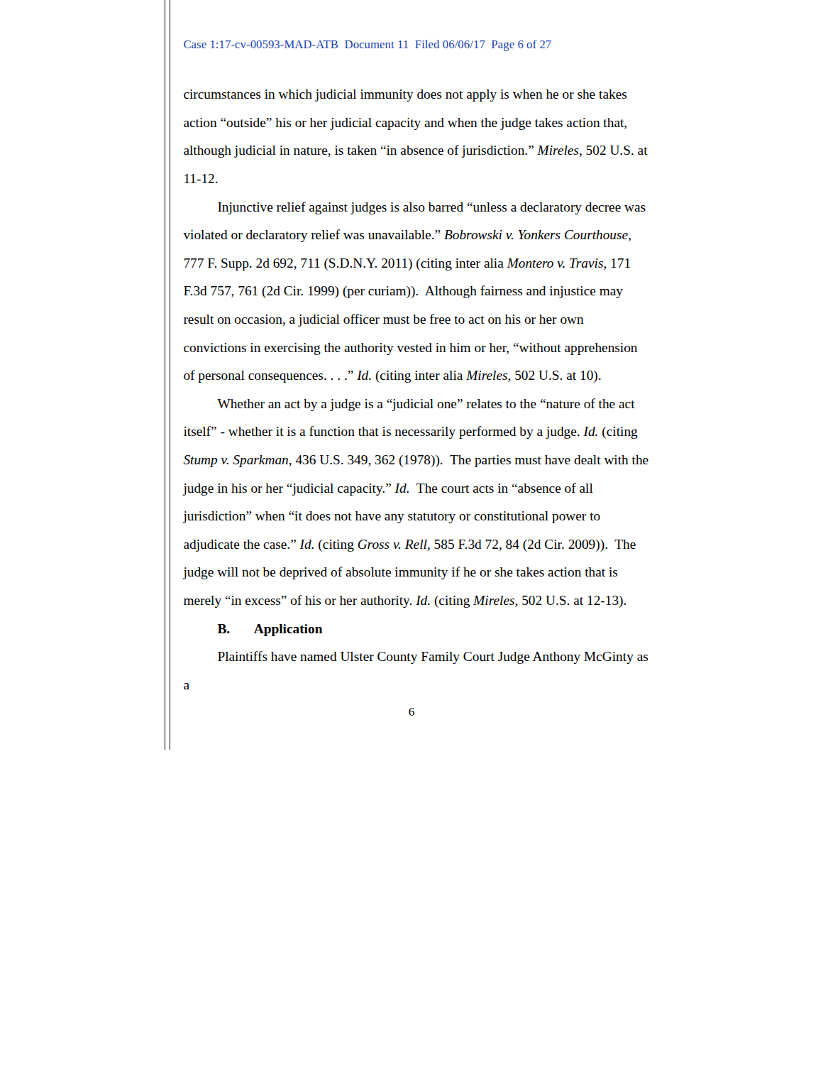Case 1:17-cv-00593-MAD-ATB Document 11 Filed 06/06/17 Page 6 of 27
circumstances in which judicial immunity does not apply is when he or she takes action “outside” his or her judicial capacity and when the judge takes action that, although judicial in nature, is taken “in absence of jurisdiction.” Mireles, 502 U.S. at 11-12.
Injunctive relief against judges is also barred “unless a declaratory decree was violated or declaratory relief was unavailable.” Bobrowski v. Yonkers Courthouse, 777 F. Supp. 2d 692, 711 (S.D.N.Y. 2011) (citing inter alia Montero v. Travis, 171 F.3d 757, 761 (2d Cir. 1999) (per curiam)). Although fairness and injustice may result on occasion, a judicial officer must be free to act on his or her own convictions in exercising the authority vested in him or her, “without apprehension of personal consequences. . . .” Id. (citing inter alia Mireles, 502 U.S. at 10).
Whether an act by a judge is a “judicial one” relates to the “nature of the act itself” - whether it is a function that is necessarily performed by a judge. Id. (citing Stump v. Sparkman, 436 U.S. 349, 362 (1978)). The parties must have dealt with the judge in his or her “judicial capacity.” Id. The court acts in “absence of all jurisdiction” when “it does not have any statutory or constitutional power to adjudicate the case.” Id. (citing Gross v. Rell, 585 F.3d 72, 84 (2d Cir. 2009)). The judge will not be deprived of absolute immunity if he or she takes action that is merely “in excess” of his or her authority. Id. (citing Mireles, 502 U.S. at 12-13).
B. Application
Plaintiffs have named Ulster County Family Court Judge Anthony McGinty as a
6